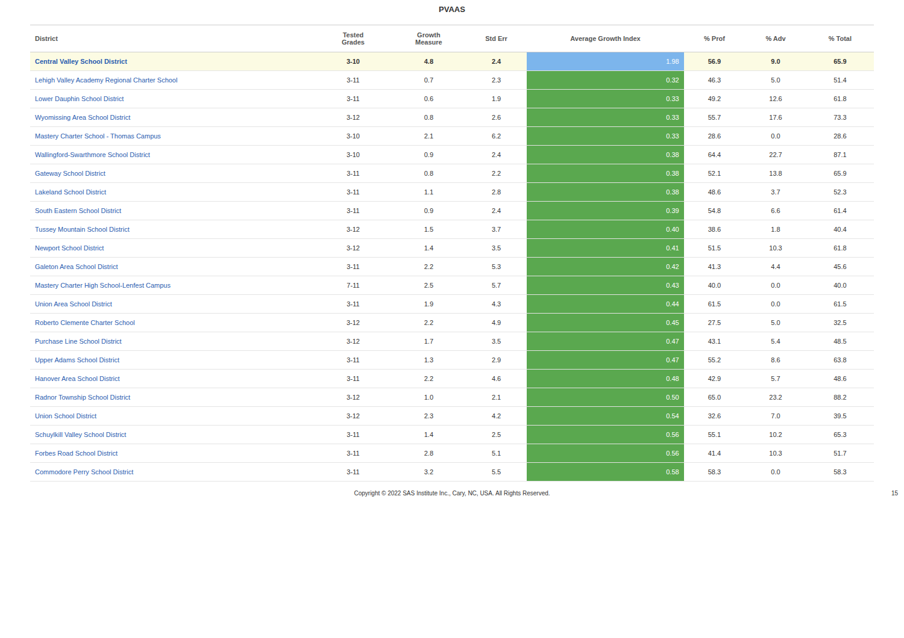PVAAS
| District | Tested Grades | Growth Measure | Std Err | Average Growth Index | % Prof | % Adv | % Total |
| --- | --- | --- | --- | --- | --- | --- | --- |
| Central Valley School District | 3-10 | 4.8 | 2.4 | 1.98 | 56.9 | 9.0 | 65.9 |
| Lehigh Valley Academy Regional Charter School | 3-11 | 0.7 | 2.3 | 0.32 | 46.3 | 5.0 | 51.4 |
| Lower Dauphin School District | 3-11 | 0.6 | 1.9 | 0.33 | 49.2 | 12.6 | 61.8 |
| Wyomissing Area School District | 3-12 | 0.8 | 2.6 | 0.33 | 55.7 | 17.6 | 73.3 |
| Mastery Charter School - Thomas Campus | 3-10 | 2.1 | 6.2 | 0.33 | 28.6 | 0.0 | 28.6 |
| Wallingford-Swarthmore School District | 3-10 | 0.9 | 2.4 | 0.38 | 64.4 | 22.7 | 87.1 |
| Gateway School District | 3-11 | 0.8 | 2.2 | 0.38 | 52.1 | 13.8 | 65.9 |
| Lakeland School District | 3-11 | 1.1 | 2.8 | 0.38 | 48.6 | 3.7 | 52.3 |
| South Eastern School District | 3-11 | 0.9 | 2.4 | 0.39 | 54.8 | 6.6 | 61.4 |
| Tussey Mountain School District | 3-12 | 1.5 | 3.7 | 0.40 | 38.6 | 1.8 | 40.4 |
| Newport School District | 3-12 | 1.4 | 3.5 | 0.41 | 51.5 | 10.3 | 61.8 |
| Galeton Area School District | 3-11 | 2.2 | 5.3 | 0.42 | 41.3 | 4.4 | 45.6 |
| Mastery Charter High School-Lenfest Campus | 7-11 | 2.5 | 5.7 | 0.43 | 40.0 | 0.0 | 40.0 |
| Union Area School District | 3-11 | 1.9 | 4.3 | 0.44 | 61.5 | 0.0 | 61.5 |
| Roberto Clemente Charter School | 3-12 | 2.2 | 4.9 | 0.45 | 27.5 | 5.0 | 32.5 |
| Purchase Line School District | 3-12 | 1.7 | 3.5 | 0.47 | 43.1 | 5.4 | 48.5 |
| Upper Adams School District | 3-11 | 1.3 | 2.9 | 0.47 | 55.2 | 8.6 | 63.8 |
| Hanover Area School District | 3-11 | 2.2 | 4.6 | 0.48 | 42.9 | 5.7 | 48.6 |
| Radnor Township School District | 3-12 | 1.0 | 2.1 | 0.50 | 65.0 | 23.2 | 88.2 |
| Union School District | 3-12 | 2.3 | 4.2 | 0.54 | 32.6 | 7.0 | 39.5 |
| Schuylkill Valley School District | 3-11 | 1.4 | 2.5 | 0.56 | 55.1 | 10.2 | 65.3 |
| Forbes Road School District | 3-11 | 2.8 | 5.1 | 0.56 | 41.4 | 10.3 | 51.7 |
| Commodore Perry School District | 3-11 | 3.2 | 5.5 | 0.58 | 58.3 | 0.0 | 58.3 |
Copyright © 2022 SAS Institute Inc., Cary, NC, USA. All Rights Reserved.
15